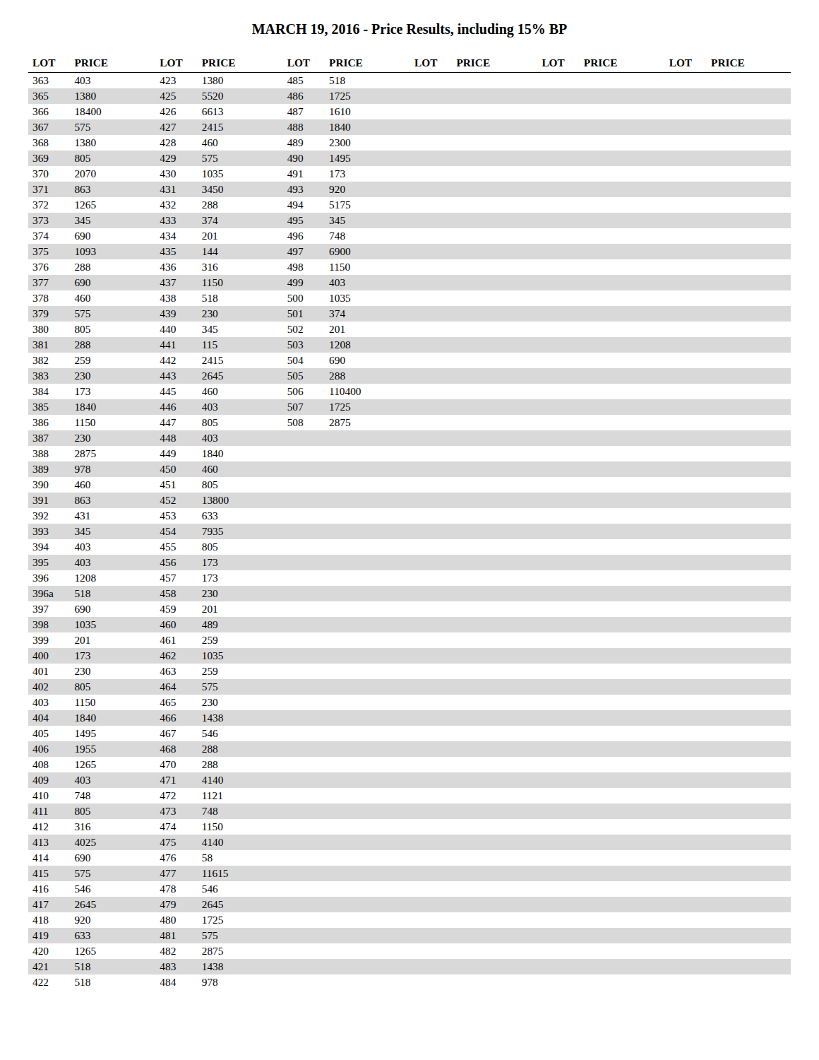MARCH 19, 2016 - Price Results, including 15% BP
| LOT | PRICE | LOT | PRICE | LOT | PRICE | LOT | PRICE | LOT | PRICE | LOT | PRICE |
| --- | --- | --- | --- | --- | --- | --- | --- | --- | --- | --- | --- |
| 363 | 403 | 423 | 1380 | 485 | 518 | | | | | | |
| 365 | 1380 | 425 | 5520 | 486 | 1725 | | | | | | |
| 366 | 18400 | 426 | 6613 | 487 | 1610 | | | | | | |
| 367 | 575 | 427 | 2415 | 488 | 1840 | | | | | | |
| 368 | 1380 | 428 | 460 | 489 | 2300 | | | | | | |
| 369 | 805 | 429 | 575 | 490 | 1495 | | | | | | |
| 370 | 2070 | 430 | 1035 | 491 | 173 | | | | | | |
| 371 | 863 | 431 | 3450 | 493 | 920 | | | | | | |
| 372 | 1265 | 432 | 288 | 494 | 5175 | | | | | | |
| 373 | 345 | 433 | 374 | 495 | 345 | | | | | | |
| 374 | 690 | 434 | 201 | 496 | 748 | | | | | | |
| 375 | 1093 | 435 | 144 | 497 | 6900 | | | | | | |
| 376 | 288 | 436 | 316 | 498 | 1150 | | | | | | |
| 377 | 690 | 437 | 1150 | 499 | 403 | | | | | | |
| 378 | 460 | 438 | 518 | 500 | 1035 | | | | | | |
| 379 | 575 | 439 | 230 | 501 | 374 | | | | | | |
| 380 | 805 | 440 | 345 | 502 | 201 | | | | | | |
| 381 | 288 | 441 | 115 | 503 | 1208 | | | | | | |
| 382 | 259 | 442 | 2415 | 504 | 690 | | | | | | |
| 383 | 230 | 443 | 2645 | 505 | 288 | | | | | | |
| 384 | 173 | 445 | 460 | 506 | 110400 | | | | | | |
| 385 | 1840 | 446 | 403 | 507 | 1725 | | | | | | |
| 386 | 1150 | 447 | 805 | 508 | 2875 | | | | | | |
| 387 | 230 | 448 | 403 | | | | | | | | |
| 388 | 2875 | 449 | 1840 | | | | | | | | |
| 389 | 978 | 450 | 460 | | | | | | | | |
| 390 | 460 | 451 | 805 | | | | | | | | |
| 391 | 863 | 452 | 13800 | | | | | | | | |
| 392 | 431 | 453 | 633 | | | | | | | | |
| 393 | 345 | 454 | 7935 | | | | | | | | |
| 394 | 403 | 455 | 805 | | | | | | | | |
| 395 | 403 | 456 | 173 | | | | | | | | |
| 396 | 1208 | 457 | 173 | | | | | | | | |
| 396a | 518 | 458 | 230 | | | | | | | | |
| 397 | 690 | 459 | 201 | | | | | | | | |
| 398 | 1035 | 460 | 489 | | | | | | | | |
| 399 | 201 | 461 | 259 | | | | | | | | |
| 400 | 173 | 462 | 1035 | | | | | | | | |
| 401 | 230 | 463 | 259 | | | | | | | | |
| 402 | 805 | 464 | 575 | | | | | | | | |
| 403 | 1150 | 465 | 230 | | | | | | | | |
| 404 | 1840 | 466 | 1438 | | | | | | | | |
| 405 | 1495 | 467 | 546 | | | | | | | | |
| 406 | 1955 | 468 | 288 | | | | | | | | |
| 408 | 1265 | 470 | 288 | | | | | | | | |
| 409 | 403 | 471 | 4140 | | | | | | | | |
| 410 | 748 | 472 | 1121 | | | | | | | | |
| 411 | 805 | 473 | 748 | | | | | | | | |
| 412 | 316 | 474 | 1150 | | | | | | | | |
| 413 | 4025 | 475 | 4140 | | | | | | | | |
| 414 | 690 | 476 | 58 | | | | | | | | |
| 415 | 575 | 477 | 11615 | | | | | | | | |
| 416 | 546 | 478 | 546 | | | | | | | | |
| 417 | 2645 | 479 | 2645 | | | | | | | | |
| 418 | 920 | 480 | 1725 | | | | | | | | |
| 419 | 633 | 481 | 575 | | | | | | | | |
| 420 | 1265 | 482 | 2875 | | | | | | | | |
| 421 | 518 | 483 | 1438 | | | | | | | | |
| 422 | 518 | 484 | 978 | | | | | | | | |